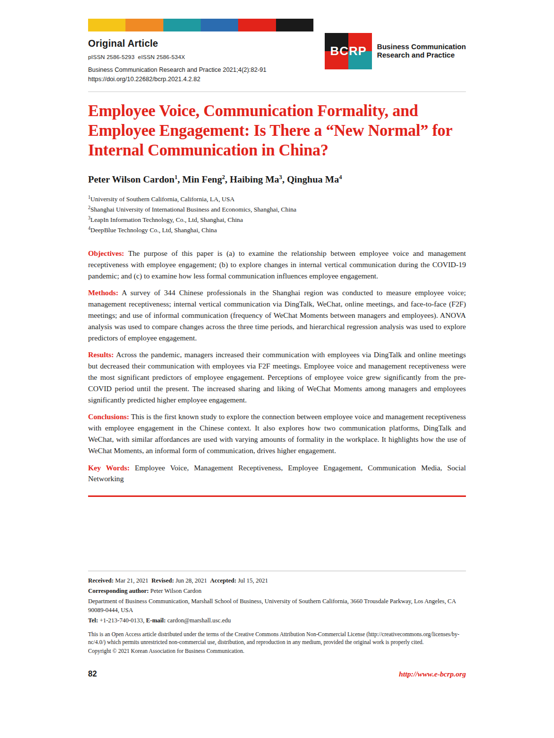Original Article
pISSN 2586-5293 eISSN 2586-534X
Business Communication Research and Practice 2021;4(2):82-91
https://doi.org/10.22682/bcrp.2021.4.2.82
BCRP
Business Communication Research and Practice
Employee Voice, Communication Formality, and Employee Engagement: Is There a “New Normal” for Internal Communication in China?
Peter Wilson Cardon1, Min Feng2, Haibing Ma3, Qinghua Ma4
1University of Southern California, California, LA, USA
2Shanghai University of International Business and Economics, Shanghai, China
3LeapIn Information Technology, Co., Ltd, Shanghai, China
4DeepBlue Technology Co., Ltd, Shanghai, China
Objectives: The purpose of this paper is (a) to examine the relationship between employee voice and management receptiveness with employee engagement; (b) to explore changes in internal vertical communication during the COVID-19 pandemic; and (c) to examine how less formal communication influences employee engagement.
Methods: A survey of 344 Chinese professionals in the Shanghai region was conducted to measure employee voice; management receptiveness; internal vertical communication via DingTalk, WeChat, online meetings, and face-to-face (F2F) meetings; and use of informal communication (frequency of WeChat Moments between managers and employees). ANOVA analysis was used to compare changes across the three time periods, and hierarchical regression analysis was used to explore predictors of employee engagement.
Results: Across the pandemic, managers increased their communication with employees via DingTalk and online meetings but decreased their communication with employees via F2F meetings. Employee voice and management receptiveness were the most significant predictors of employee engagement. Perceptions of employee voice grew significantly from the pre-COVID period until the present. The increased sharing and liking of WeChat Moments among managers and employees significantly predicted higher employee engagement.
Conclusions: This is the first known study to explore the connection between employee voice and management receptiveness with employee engagement in the Chinese context. It also explores how two communication platforms, DingTalk and WeChat, with similar affordances are used with varying amounts of formality in the workplace. It highlights how the use of WeChat Moments, an informal form of communication, drives higher engagement.
Key Words: Employee Voice, Management Receptiveness, Employee Engagement, Communication Media, Social Networking
Received: Mar 21, 2021 Revised: Jun 28, 2021 Accepted: Jul 15, 2021
Corresponding author: Peter Wilson Cardon
Department of Business Communication, Marshall School of Business, University of Southern California, 3660 Trousdale Parkway, Los Angeles, CA 90089-0444, USA
Tel: +1-213-740-0133, E-mail: cardon@marshall.usc.edu
This is an Open Access article distributed under the terms of the Creative Commons Attribution Non-Commercial License (http://creativecommons.org/licenses/by-nc/4.0/) which permits unrestricted non-commercial use, distribution, and reproduction in any medium, provided the original work is properly cited.
Copyright © 2021 Korean Association for Business Communication.
82 http://www.e-bcrp.org